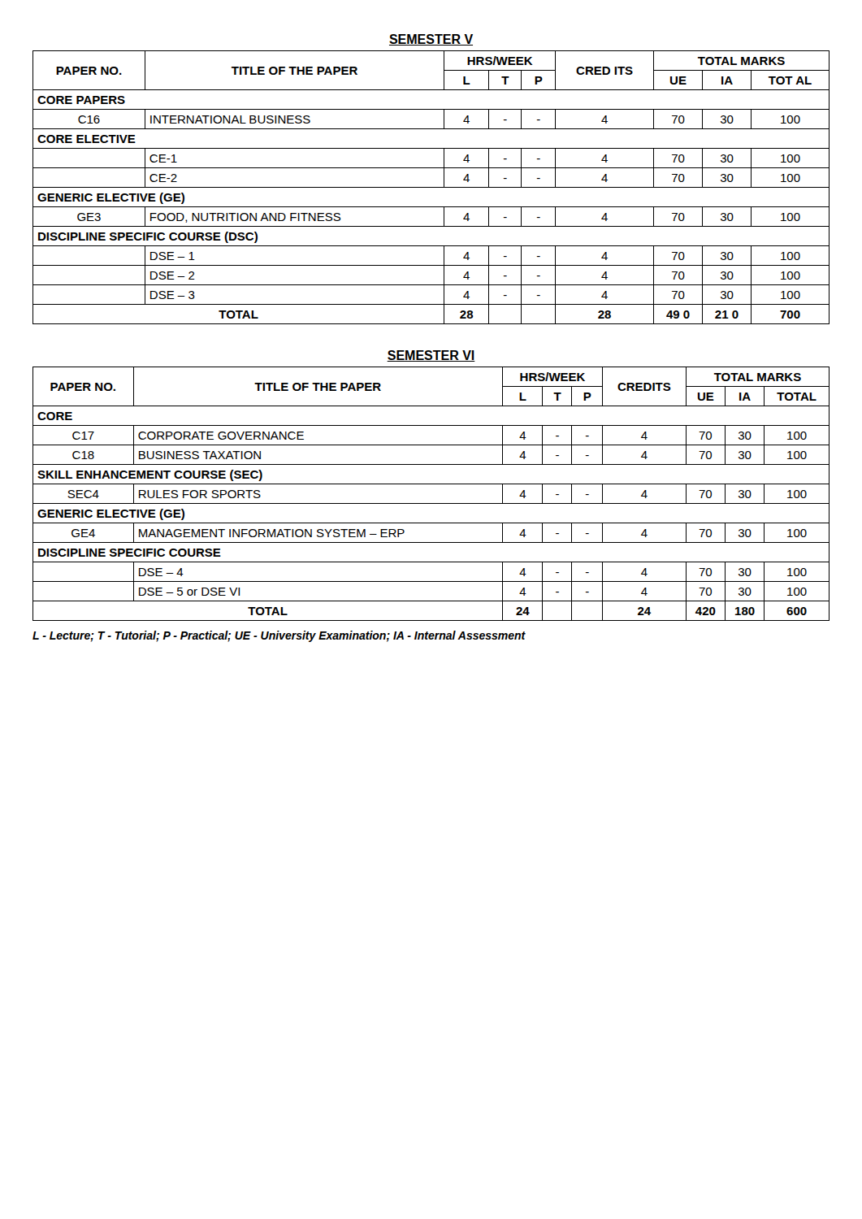SEMESTER V
| PAPER NO. | TITLE OF THE PAPER | HRS/WEEK | CRED ITS | TOTAL MARKS |
| --- | --- | --- | --- | --- |
| L | T | P | UE | IA | TOT AL |
| CORE PAPERS |
| C16 | INTERNATIONAL BUSINESS | 4 | - | - | 4 | 70 | 30 | 100 |
| CORE ELECTIVE |
| | CE-1 | 4 | - | - | 4 | 70 | 30 | 100 |
| | CE-2 | 4 | - | - | 4 | 70 | 30 | 100 |
| GENERIC ELECTIVE (GE) |
| GE3 | FOOD, NUTRITION AND FITNESS | 4 | - | - | 4 | 70 | 30 | 100 |
| DISCIPLINE SPECIFIC COURSE (DSC) |
| | DSE – 1 | 4 | - | - | 4 | 70 | 30 | 100 |
| | DSE – 2 | 4 | - | - | 4 | 70 | 30 | 100 |
| | DSE – 3 | 4 | - | - | 4 | 70 | 30 | 100 |
| TOTAL | 28 | | | 28 | 49 0 | 21 0 | 700 |
SEMESTER VI
| PAPER NO. | TITLE OF THE PAPER | HRS/WEEK | CREDITS | TOTAL MARKS |
| --- | --- | --- | --- | --- |
| L | T | P | UE | IA | TOTAL |
| CORE |
| C17 | CORPORATE GOVERNANCE | 4 | - | - | 4 | 70 | 30 | 100 |
| C18 | BUSINESS TAXATION | 4 | - | - | 4 | 70 | 30 | 100 |
| SKILL ENHANCEMENT COURSE (SEC) |
| SEC4 | RULES FOR SPORTS | 4 | - | - | 4 | 70 | 30 | 100 |
| GENERIC ELECTIVE (GE) |
| GE4 | MANAGEMENT INFORMATION SYSTEM – ERP | 4 | - | - | 4 | 70 | 30 | 100 |
| DISCIPLINE SPECIFIC COURSE |
| | DSE – 4 | 4 | - | - | 4 | 70 | 30 | 100 |
| | DSE – 5 or DSE VI | 4 | - | - | 4 | 70 | 30 | 100 |
| TOTAL | 24 | | | 24 | 420 | 180 | 600 |
L - Lecture; T - Tutorial; P - Practical; UE - University Examination; IA - Internal Assessment